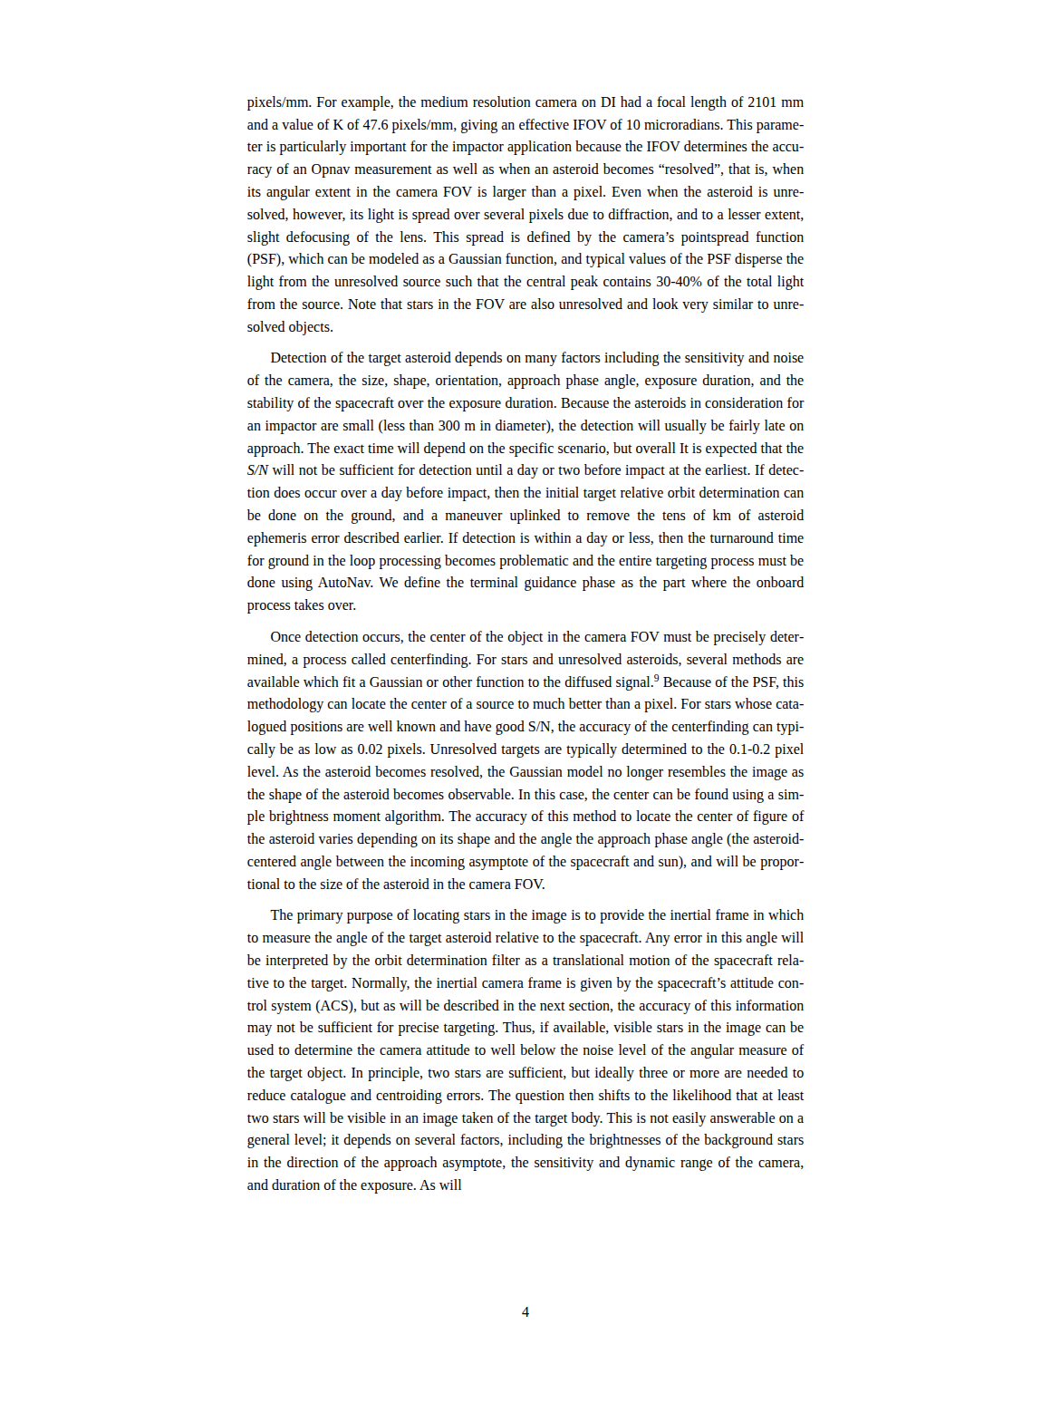pixels/mm. For example, the medium resolution camera on DI had a focal length of 2101 mm and a value of K of 47.6 pixels/mm, giving an effective IFOV of 10 microradians. This parameter is particularly important for the impactor application because the IFOV determines the accuracy of an Opnav measurement as well as when an asteroid becomes “resolved”, that is, when its angular extent in the camera FOV is larger than a pixel. Even when the asteroid is unresolved, however, its light is spread over several pixels due to diffraction, and to a lesser extent, slight defocusing of the lens. This spread is defined by the camera’s pointspread function (PSF), which can be modeled as a Gaussian function, and typical values of the PSF disperse the light from the unresolved source such that the central peak contains 30-40% of the total light from the source. Note that stars in the FOV are also unresolved and look very similar to unresolved objects.
Detection of the target asteroid depends on many factors including the sensitivity and noise of the camera, the size, shape, orientation, approach phase angle, exposure duration, and the stability of the spacecraft over the exposure duration. Because the asteroids in consideration for an impactor are small (less than 300 m in diameter), the detection will usually be fairly late on approach. The exact time will depend on the specific scenario, but overall It is expected that the S/N will not be sufficient for detection until a day or two before impact at the earliest. If detection does occur over a day before impact, then the initial target relative orbit determination can be done on the ground, and a maneuver uplinked to remove the tens of km of asteroid ephemeris error described earlier. If detection is within a day or less, then the turnaround time for ground in the loop processing becomes problematic and the entire targeting process must be done using AutoNav. We define the terminal guidance phase as the part where the onboard process takes over.
Once detection occurs, the center of the object in the camera FOV must be precisely determined, a process called centerfinding. For stars and unresolved asteroids, several methods are available which fit a Gaussian or other function to the diffused signal.9 Because of the PSF, this methodology can locate the center of a source to much better than a pixel. For stars whose catalogued positions are well known and have good S/N, the accuracy of the centerfinding can typically be as low as 0.02 pixels. Unresolved targets are typically determined to the 0.1-0.2 pixel level. As the asteroid becomes resolved, the Gaussian model no longer resembles the image as the shape of the asteroid becomes observable. In this case, the center can be found using a simple brightness moment algorithm. The accuracy of this method to locate the center of figure of the asteroid varies depending on its shape and the angle the approach phase angle (the asteroid-centered angle between the incoming asymptote of the spacecraft and sun), and will be proportional to the size of the asteroid in the camera FOV.
The primary purpose of locating stars in the image is to provide the inertial frame in which to measure the angle of the target asteroid relative to the spacecraft. Any error in this angle will be interpreted by the orbit determination filter as a translational motion of the spacecraft relative to the target. Normally, the inertial camera frame is given by the spacecraft’s attitude control system (ACS), but as will be described in the next section, the accuracy of this information may not be sufficient for precise targeting. Thus, if available, visible stars in the image can be used to determine the camera attitude to well below the noise level of the angular measure of the target object. In principle, two stars are sufficient, but ideally three or more are needed to reduce catalogue and centroiding errors. The question then shifts to the likelihood that at least two stars will be visible in an image taken of the target body. This is not easily answerable on a general level; it depends on several factors, including the brightnesses of the background stars in the direction of the approach asymptote, the sensitivity and dynamic range of the camera, and duration of the exposure. As will
4